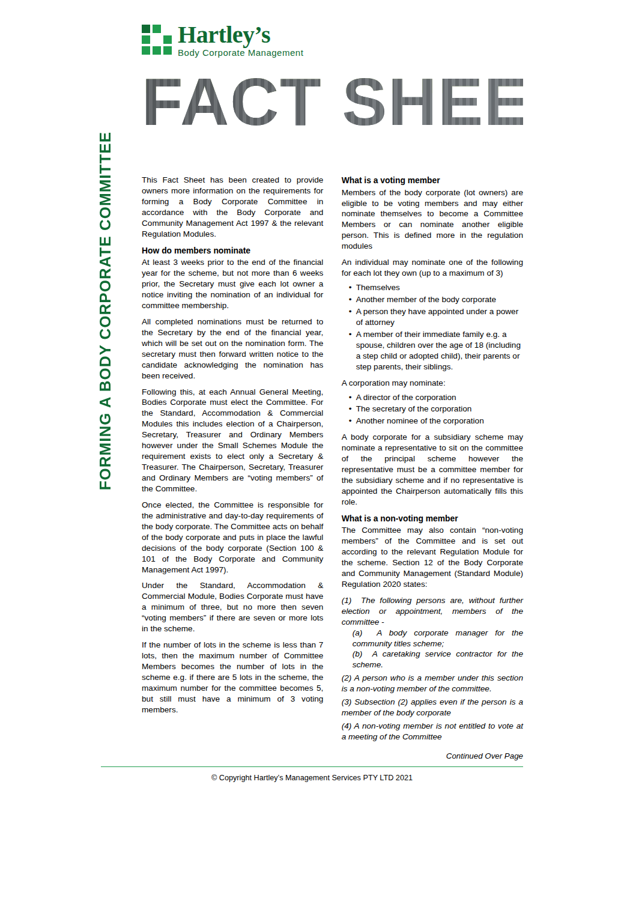Hartley’s
Body Corporate Management
Fact Sheet
FORMING A BODY CORPORATE COMMITTEE
This Fact Sheet has been created to provide owners more information on the requirements for forming a Body Corporate Committee in accordance with the Body Corporate and Community Management Act 1997 & the relevant Regulation Modules.
How do members nominate
At least 3 weeks prior to the end of the financial year for the scheme, but not more than 6 weeks prior, the Secretary must give each lot owner a notice inviting the nomination of an individual for committee membership.
All completed nominations must be returned to the Secretary by the end of the financial year, which will be set out on the nomination form. The secretary must then forward written notice to the candidate acknowledging the nomination has been received.
Following this, at each Annual General Meeting, Bodies Corporate must elect the Committee. For the Standard, Accommodation & Commercial Modules this includes election of a Chairperson, Secretary, Treasurer and Ordinary Members however under the Small Schemes Module the requirement exists to elect only a Secretary & Treasurer. The Chairperson, Secretary, Treasurer and Ordinary Members are “voting members” of the Committee.
Once elected, the Committee is responsible for the administrative and day-to-day requirements of the body corporate. The Committee acts on behalf of the body corporate and puts in place the lawful decisions of the body corporate (Section 100 & 101 of the Body Corporate and Community Management Act 1997).
Under the Standard, Accommodation & Commercial Module, Bodies Corporate must have a minimum of three, but no more then seven “voting members” if there are seven or more lots in the scheme.
If the number of lots in the scheme is less than 7 lots, then the maximum number of Committee Members becomes the number of lots in the scheme e.g. if there are 5 lots in the scheme, the maximum number for the committee becomes 5, but still must have a minimum of 3 voting members.
What is a voting member
Members of the body corporate (lot owners) are eligible to be voting members and may either nominate themselves to become a Committee Members or can nominate another eligible person. This is defined more in the regulation modules
An individual may nominate one of the following for each lot they own (up to a maximum of 3)
Themselves
Another member of the body corporate
A person they have appointed under a power of attorney
A member of their immediate family e.g. a spouse, children over the age of 18 (including a step child or adopted child), their parents or step parents, their siblings.
A corporation may nominate:
A director of the corporation
The secretary of the corporation
Another nominee of the corporation
A body corporate for a subsidiary scheme may nominate a representative to sit on the committee of the principal scheme however the representative must be a committee member for the subsidiary scheme and if no representative is appointed the Chairperson automatically fills this role.
What is a non-voting member
The Committee may also contain “non-voting members” of the Committee and is set out according to the relevant Regulation Module for the scheme. Section 12 of the Body Corporate and Community Management (Standard Module) Regulation 2020 states:
(1) The following persons are, without further election or appointment, members of the committee -
(a) A body corporate manager for the community titles scheme;
(b) A caretaking service contractor for the scheme.
(2) A person who is a member under this section is a non-voting member of the committee.
(3) Subsection (2) applies even if the person is a member of the body corporate
(4) A non-voting member is not entitled to vote at a meeting of the Committee
Continued Over Page
© Copyright Hartley’s Management Services PTY LTD 2021